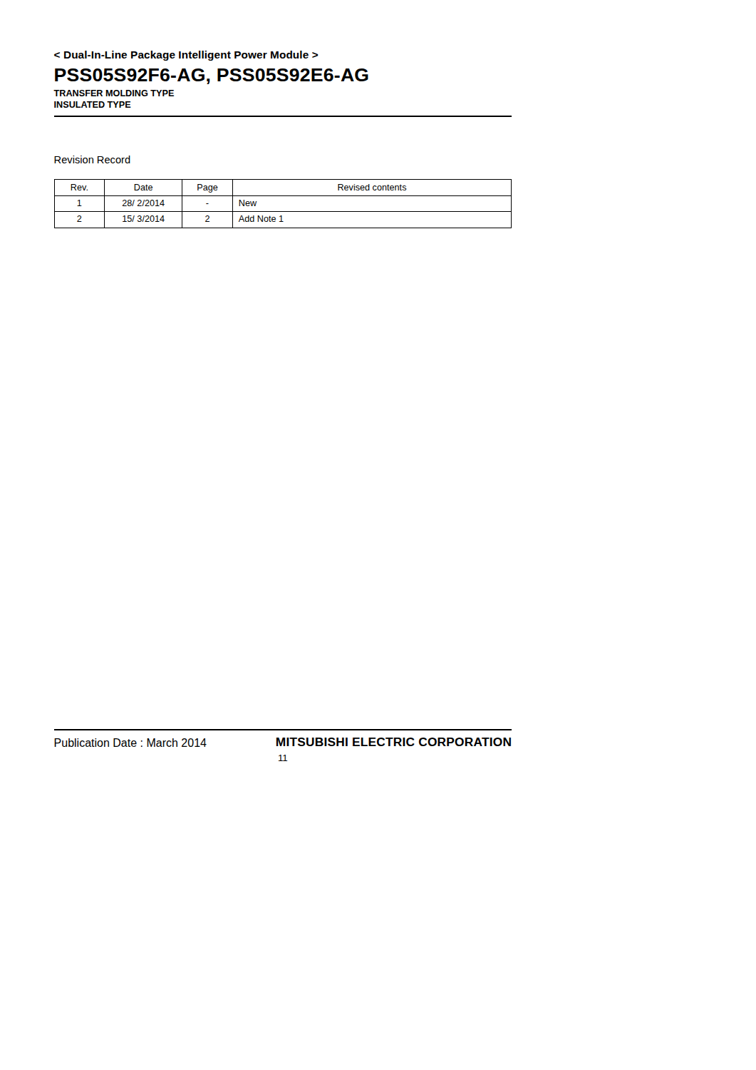< Dual-In-Line Package Intelligent Power Module >
PSS05S92F6-AG, PSS05S92E6-AG
TRANSFER MOLDING TYPE
INSULATED TYPE
Revision Record
| Rev. | Date | Page | Revised contents |
| --- | --- | --- | --- |
| 1 | 28/ 2/2014 | - | New |
| 2 | 15/ 3/2014 | 2 | Add Note 1 |
Publication Date : March 2014
MITSUBISHI ELECTRIC CORPORATION
11